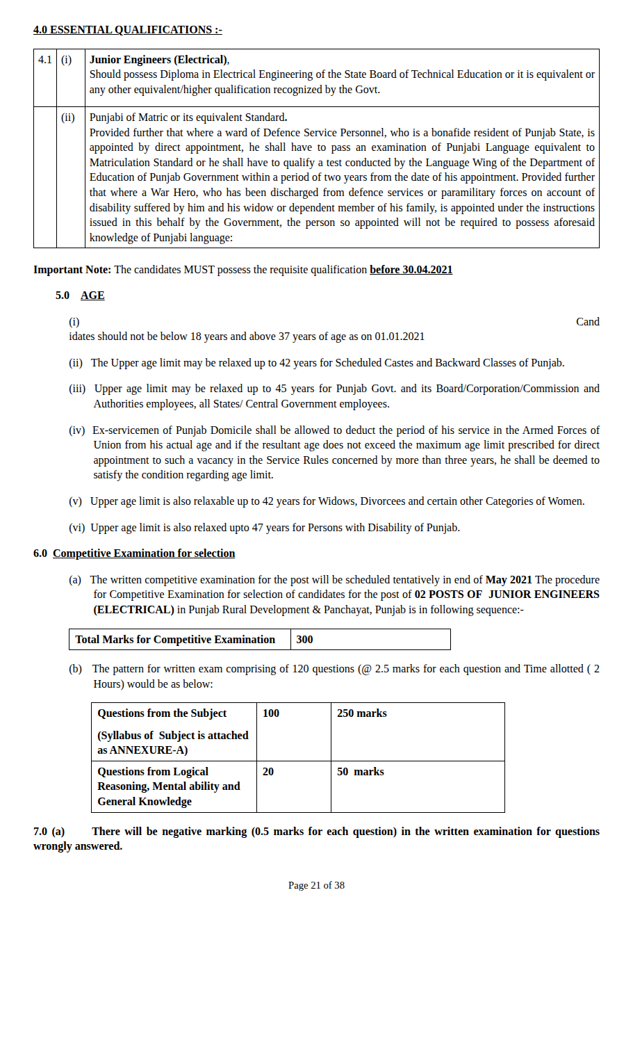4.0 ESSENTIAL QUALIFICATIONS :-
| 4.1 | (i) | Junior Engineers (Electrical) , Should possess Diploma in Electrical Engineering of the State Board of Technical Education or it is equivalent or any other equivalent/higher qualification recognized by the Govt. |
| | (ii) | Punjabi of Matric or its equivalent Standard . Provided further that where a ward of Defence Service Personnel, who is a bonafide resident of Punjab State, is appointed by direct appointment, he shall have to pass an examination of Punjabi Language equivalent to Matriculation Standard or he shall have to qualify a test conducted by the Language Wing of the Department of Education of Punjab Government within a period of two years from the date of his appointment. Provided further that where a War Hero, who has been discharged from defence services or paramilitary forces on account of disability suffered by him and his widow or dependent member of his family, is appointed under the instructions issued in this behalf by the Government, the person so appointed will not be required to possess aforesaid knowledge of Punjabi language: |
Important Note: The candidates MUST possess the requisite qualification before 30.04.2021
5.0 AGE
(i) Cand
idates should not be below 18 years and above 37 years of age as on 01.01.2021
(ii) The Upper age limit may be relaxed up to 42 years for Scheduled Castes and Backward Classes of Punjab.
(iii) Upper age limit may be relaxed up to 45 years for Punjab Govt. and its Board/Corporation/Commission and Authorities employees, all States/ Central Government employees.
(iv) Ex-servicemen of Punjab Domicile shall be allowed to deduct the period of his service in the Armed Forces of Union from his actual age and if the resultant age does not exceed the maximum age limit prescribed for direct appointment to such a vacancy in the Service Rules concerned by more than three years, he shall be deemed to satisfy the condition regarding age limit.
(v) Upper age limit is also relaxable up to 42 years for Widows, Divorcees and certain other Categories of Women.
(vi) Upper age limit is also relaxed upto 47 years for Persons with Disability of Punjab.
6.0 Competitive Examination for selection
(a) The written competitive examination for the post will be scheduled tentatively in end of May 2021 The procedure for Competitive Examination for selection of candidates for the post of 02 POSTS OF JUNIOR ENGINEERS (ELECTRICAL) in Punjab Rural Development & Panchayat, Punjab is in following sequence:-
| Total Marks for Competitive Examination | 300 |
(b) The pattern for written exam comprising of 120 questions (@ 2.5 marks for each question and Time allotted ( 2 Hours) would be as below:
| Questions from the Subject (Syllabus of Subject is attached as ANNEXURE-A) | 100 | 250 marks |
| Questions from Logical Reasoning, Mental ability and General Knowledge | 20 | 50 marks |
7.0 (a) There will be negative marking (0.5 marks for each question) in the written examination for questions wrongly answered.
Page 21 of 38